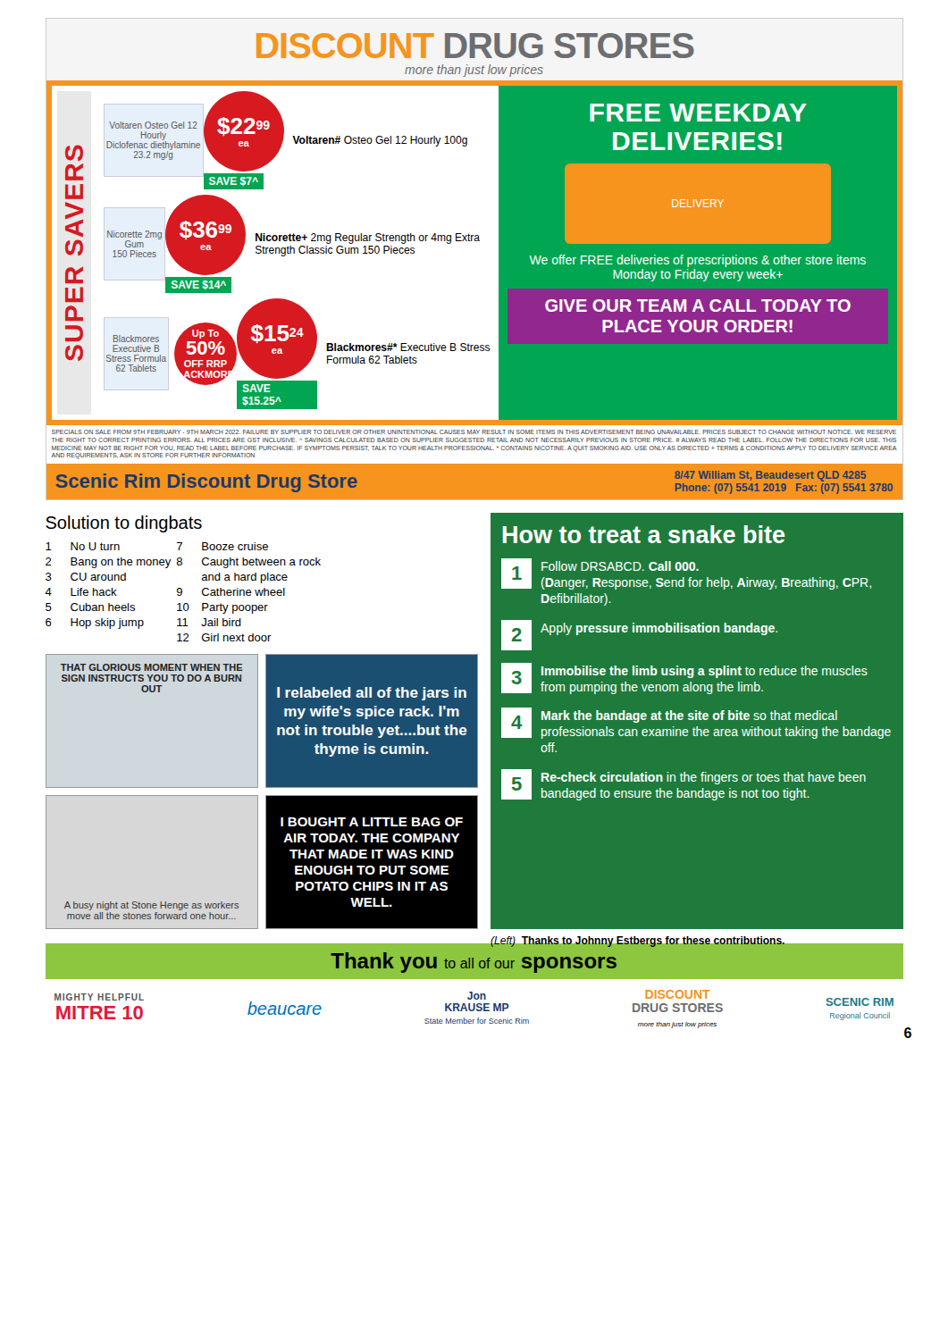DISCOUNT DRUG STORES
more than just low prices
SUPER SAVERS
Voltaren Osteo Gel 12 Hourly
Diclofenac diethylamine 23.2 mg/g
$2299 ea
SAVE $7^
Voltaren# Osteo Gel 12 Hourly 100g
Nicorette 2mg Gum
150 Pieces
$3699 ea
SAVE $14^
Nicorette+ 2mg Regular Strength or 4mg Extra Strength Classic Gum 150 Pieces
Blackmores Executive B Stress Formula 62 Tablets
Up To 50% OFF RRP BLACKMORES
$1524 ea
SAVE $15.25^
Blackmores#* Executive B Stress Formula 62 Tablets
FREE WEEKDAY
DELIVERIES!
DELIVERY
We offer FREE deliveries of prescriptions & other store items Monday to Friday every week+
GIVE OUR TEAM A CALL TODAY TO PLACE YOUR ORDER!
SPECIALS ON SALE FROM 9TH FEBRUARY - 9TH MARCH 2022. FAILURE BY SUPPLIER TO DELIVER OR OTHER UNINTENTIONAL CAUSES MAY RESULT IN SOME ITEMS IN THIS ADVERTISEMENT BEING UNAVAILABLE. PRICES SUBJECT TO CHANGE WITHOUT NOTICE. WE RESERVE THE RIGHT TO CORRECT PRINTING ERRORS. ALL PRICES ARE GST INCLUSIVE. ^ SAVINGS CALCULATED BASED ON SUPPLIER SUGGESTED RETAIL AND NOT NECESSARILY PREVIOUS IN STORE PRICE. # ALWAYS READ THE LABEL. FOLLOW THE DIRECTIONS FOR USE. THIS MEDICINE MAY NOT BE RIGHT FOR YOU, READ THE LABEL BEFORE PURCHASE. IF SYMPTOMS PERSIST, TALK TO YOUR HEALTH PROFESSIONAL. * CONTAINS NICOTINE. A QUIT SMOKING AID. USE ONLY AS DIRECTED + TERMS & CONDITIONS APPLY TO DELIVERY SERVICE AREA AND REQUIREMENTS, ASK IN STORE FOR FURTHER INFORMATION
Scenic Rim Discount Drug Store
8/47 William St, Beaudesert QLD 4285
Phone: (07) 5541 2019 Fax: (07) 5541 3780
Solution to dingbats
| 1 | No U turn | 7 | Booze cruise |
| 2 | Bang on the money | 8 | Caught between a rock |
| 3 | CU around | | and a hard place |
| 4 | Life hack | 9 | Catherine wheel |
| 5 | Cuban heels | 10 | Party pooper |
| 6 | Hop skip jump | 11 | Jail bird |
| | | 12 | Girl next door |
THAT GLORIOUS MOMENT WHEN THE SIGN INSTRUCTS YOU TO DO A BURN OUT
I relabeled all of the jars in my wife's spice rack. I'm not in trouble yet....but the thyme is cumin.
A busy night at Stone Henge as workers move all the stones forward one hour...
I BOUGHT A LITTLE BAG OF AIR TODAY. THE COMPANY THAT MADE IT WAS KIND ENOUGH TO PUT SOME POTATO CHIPS IN IT AS WELL.
How to treat a snake bite
1
Follow DRSABCD. Call 000.
(Danger, Response, Send for help, Airway, Breathing, CPR, Defibrillator).
2
Apply pressure immobilisation bandage.
3
Immobilise the limb using a splint to reduce the muscles from pumping the venom along the limb.
4
Mark the bandage at the site of bite so that medical professionals can examine the area without taking the bandage off.
5
Re-check circulation in the fingers or toes that have been bandaged to ensure the bandage is not too tight.
(Left) Thanks to Johnny Estbergs for these contributions.
Thank you to all of our sponsors
MIGHTY HELPFULMITRE 10
beaucare
Jon
KRAUSE MP
State Member for Scenic Rim
DISCOUNT
DRUG STORES
more than just low prices
SCENIC RIM
Regional Council
6